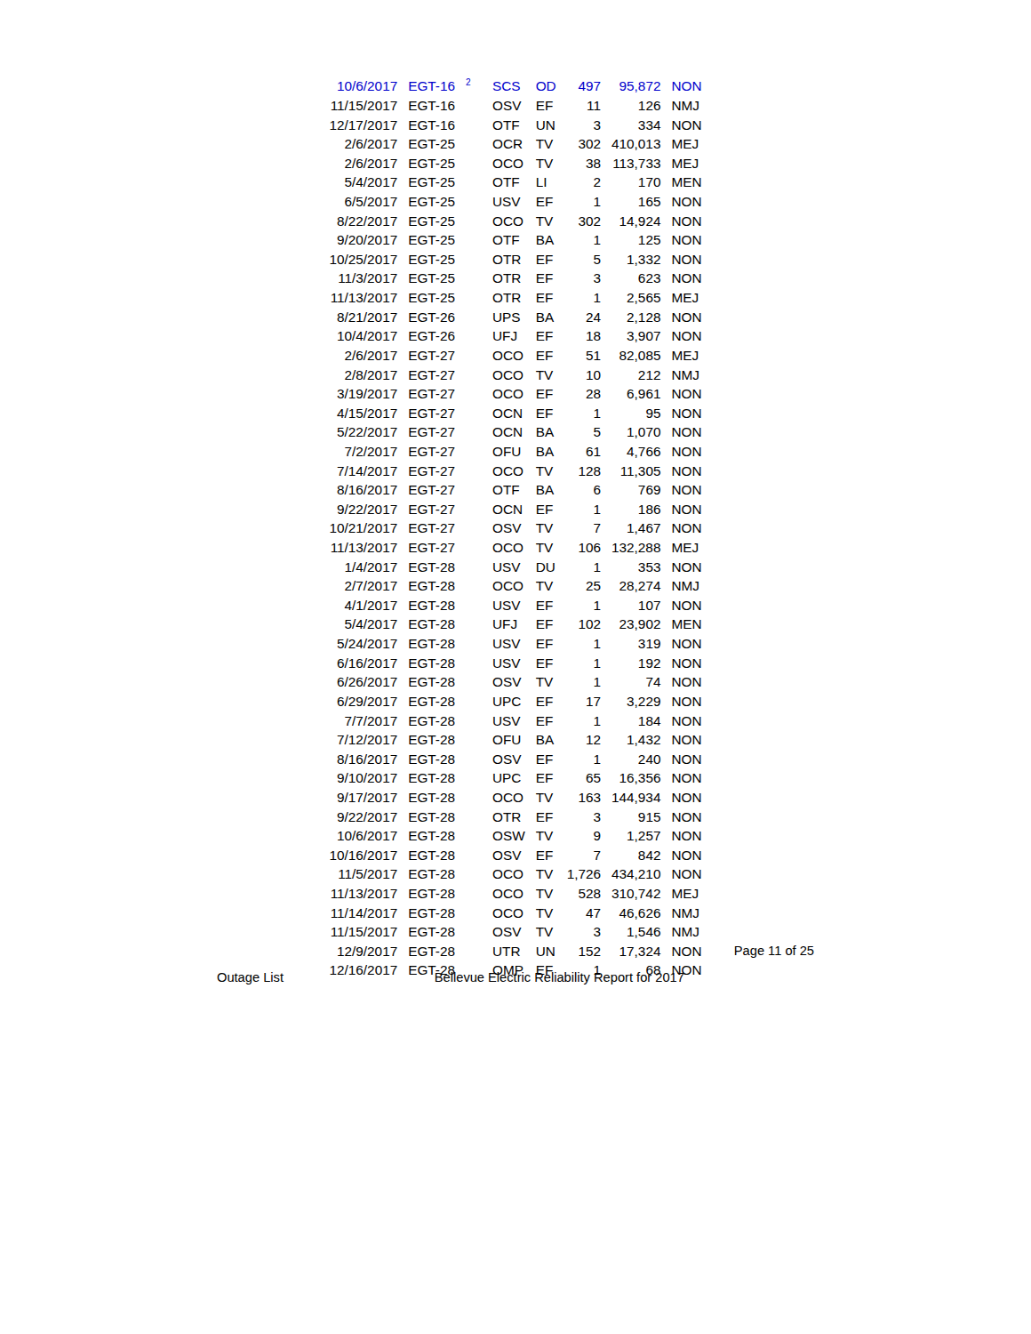| 10/6/2017 | EGT-16 | 2 | SCS | OD | 497 | 95,872 | NON |
| 11/15/2017 | EGT-16 | | OSV | EF | 11 | 126 | NMJ |
| 12/17/2017 | EGT-16 | | OTF | UN | 3 | 334 | NON |
| 2/6/2017 | EGT-25 | | OCR | TV | 302 | 410,013 | MEJ |
| 2/6/2017 | EGT-25 | | OCO | TV | 38 | 113,733 | MEJ |
| 5/4/2017 | EGT-25 | | OTF | LI | 2 | 170 | MEN |
| 6/5/2017 | EGT-25 | | USV | EF | 1 | 165 | NON |
| 8/22/2017 | EGT-25 | | OCO | TV | 302 | 14,924 | NON |
| 9/20/2017 | EGT-25 | | OTF | BA | 1 | 125 | NON |
| 10/25/2017 | EGT-25 | | OTR | EF | 5 | 1,332 | NON |
| 11/3/2017 | EGT-25 | | OTR | EF | 3 | 623 | NON |
| 11/13/2017 | EGT-25 | | OTR | EF | 1 | 2,565 | MEJ |
| 8/21/2017 | EGT-26 | | UPS | BA | 24 | 2,128 | NON |
| 10/4/2017 | EGT-26 | | UFJ | EF | 18 | 3,907 | NON |
| 2/6/2017 | EGT-27 | | OCO | EF | 51 | 82,085 | MEJ |
| 2/8/2017 | EGT-27 | | OCO | TV | 10 | 212 | NMJ |
| 3/19/2017 | EGT-27 | | OCO | EF | 28 | 6,961 | NON |
| 4/15/2017 | EGT-27 | | OCN | EF | 1 | 95 | NON |
| 5/22/2017 | EGT-27 | | OCN | BA | 5 | 1,070 | NON |
| 7/2/2017 | EGT-27 | | OFU | BA | 61 | 4,766 | NON |
| 7/14/2017 | EGT-27 | | OCO | TV | 128 | 11,305 | NON |
| 8/16/2017 | EGT-27 | | OTF | BA | 6 | 769 | NON |
| 9/22/2017 | EGT-27 | | OCN | EF | 1 | 186 | NON |
| 10/21/2017 | EGT-27 | | OSV | TV | 7 | 1,467 | NON |
| 11/13/2017 | EGT-27 | | OCO | TV | 106 | 132,288 | MEJ |
| 1/4/2017 | EGT-28 | | USV | DU | 1 | 353 | NON |
| 2/7/2017 | EGT-28 | | OCO | TV | 25 | 28,274 | NMJ |
| 4/1/2017 | EGT-28 | | USV | EF | 1 | 107 | NON |
| 5/4/2017 | EGT-28 | | UFJ | EF | 102 | 23,902 | MEN |
| 5/24/2017 | EGT-28 | | USV | EF | 1 | 319 | NON |
| 6/16/2017 | EGT-28 | | USV | EF | 1 | 192 | NON |
| 6/26/2017 | EGT-28 | | OSV | TV | 1 | 74 | NON |
| 6/29/2017 | EGT-28 | | UPC | EF | 17 | 3,229 | NON |
| 7/7/2017 | EGT-28 | | USV | EF | 1 | 184 | NON |
| 7/12/2017 | EGT-28 | | OFU | BA | 12 | 1,432 | NON |
| 8/16/2017 | EGT-28 | | OSV | EF | 1 | 240 | NON |
| 9/10/2017 | EGT-28 | | UPC | EF | 65 | 16,356 | NON |
| 9/17/2017 | EGT-28 | | OCO | TV | 163 | 144,934 | NON |
| 9/22/2017 | EGT-28 | | OTR | EF | 3 | 915 | NON |
| 10/6/2017 | EGT-28 | | OSW | TV | 9 | 1,257 | NON |
| 10/16/2017 | EGT-28 | | OSV | EF | 7 | 842 | NON |
| 11/5/2017 | EGT-28 | | OCO | TV | 1,726 | 434,210 | NON |
| 11/13/2017 | EGT-28 | | OCO | TV | 528 | 310,742 | MEJ |
| 11/14/2017 | EGT-28 | | OCO | TV | 47 | 46,626 | NMJ |
| 11/15/2017 | EGT-28 | | OSV | TV | 3 | 1,546 | NMJ |
| 12/9/2017 | EGT-28 | | UTR | UN | 152 | 17,324 | NON |
| 12/16/2017 | EGT-28 | | OMP | EF | 1 | 68 | NON |
Page 11 of 25
Outage List
Bellevue Electric Reliability Report for 2017